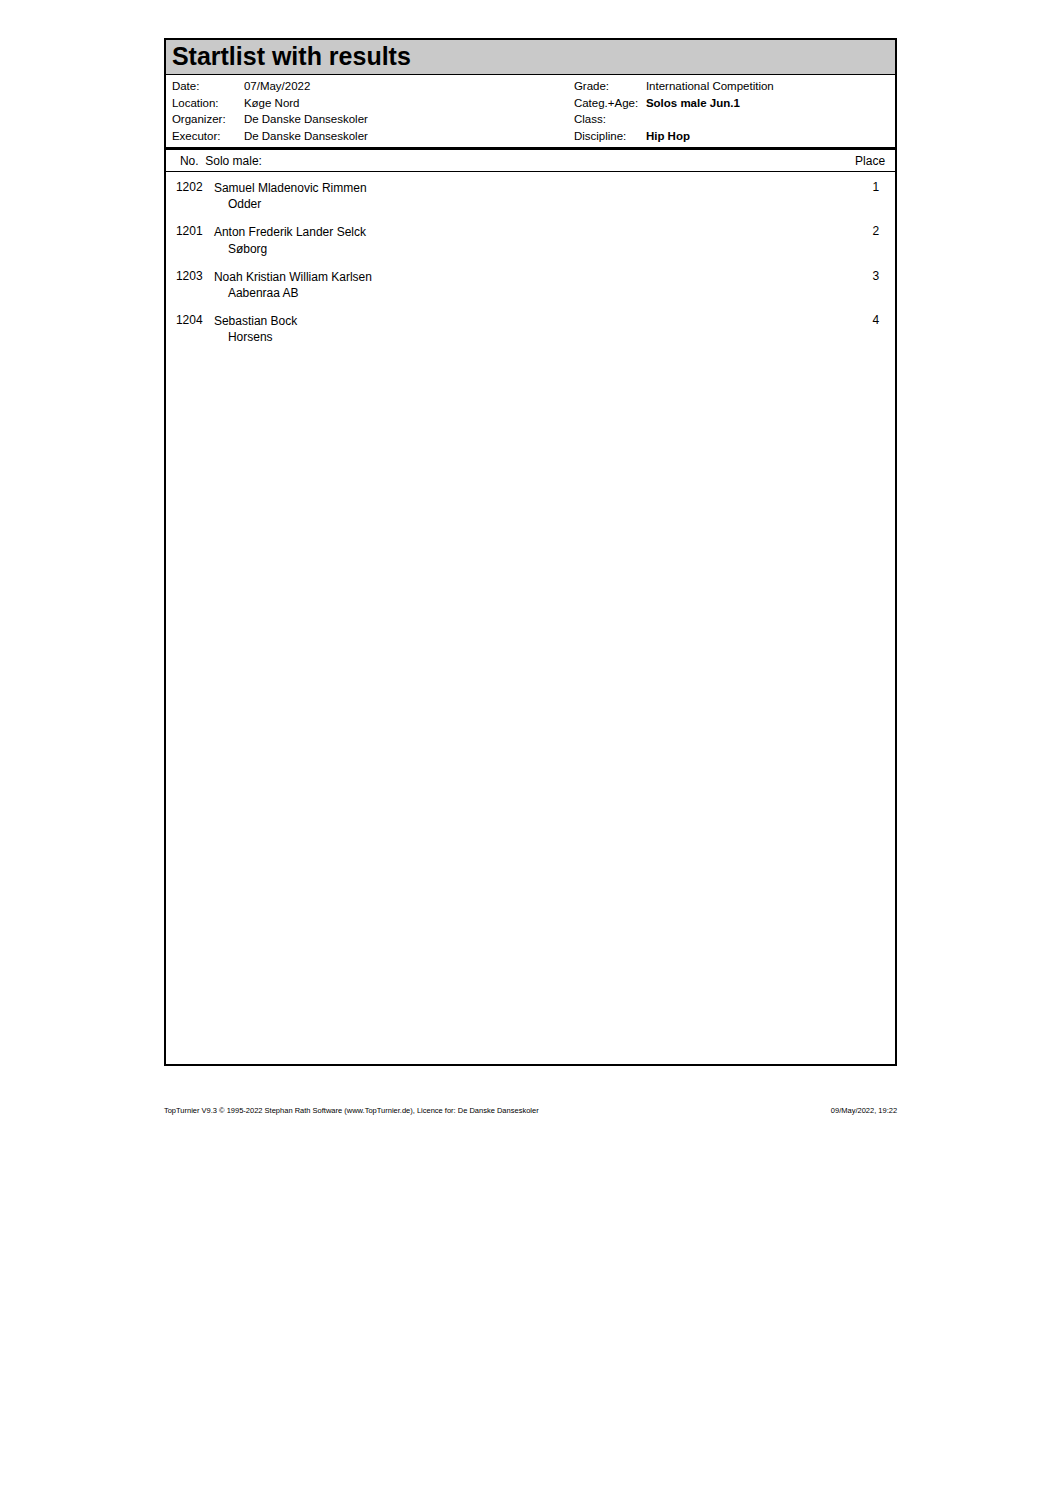Startlist with results
| Date: | 07/May/2022 | Grade: | International Competition |
| Location: | Køge Nord | Categ.+Age: | Solos male Jun.1 |
| Organizer: | De Danske Danseskoler | Class: | |
| Executor: | De Danske Danseskoler | Discipline: | Hip Hop |
No. Solo male: Place
1202
Samuel Mladenovic Rimmen
Odder
1
1201
Anton Frederik Lander Selck
Søborg
2
1203
Noah Kristian William Karlsen
Aabenraa AB
3
1204
Sebastian Bock
Horsens
4
TopTurnier V9.3 © 1995-2022 Stephan Rath Software (www.TopTurnier.de), Licence for: De Danske Danseskoler 09/May/2022, 19:22